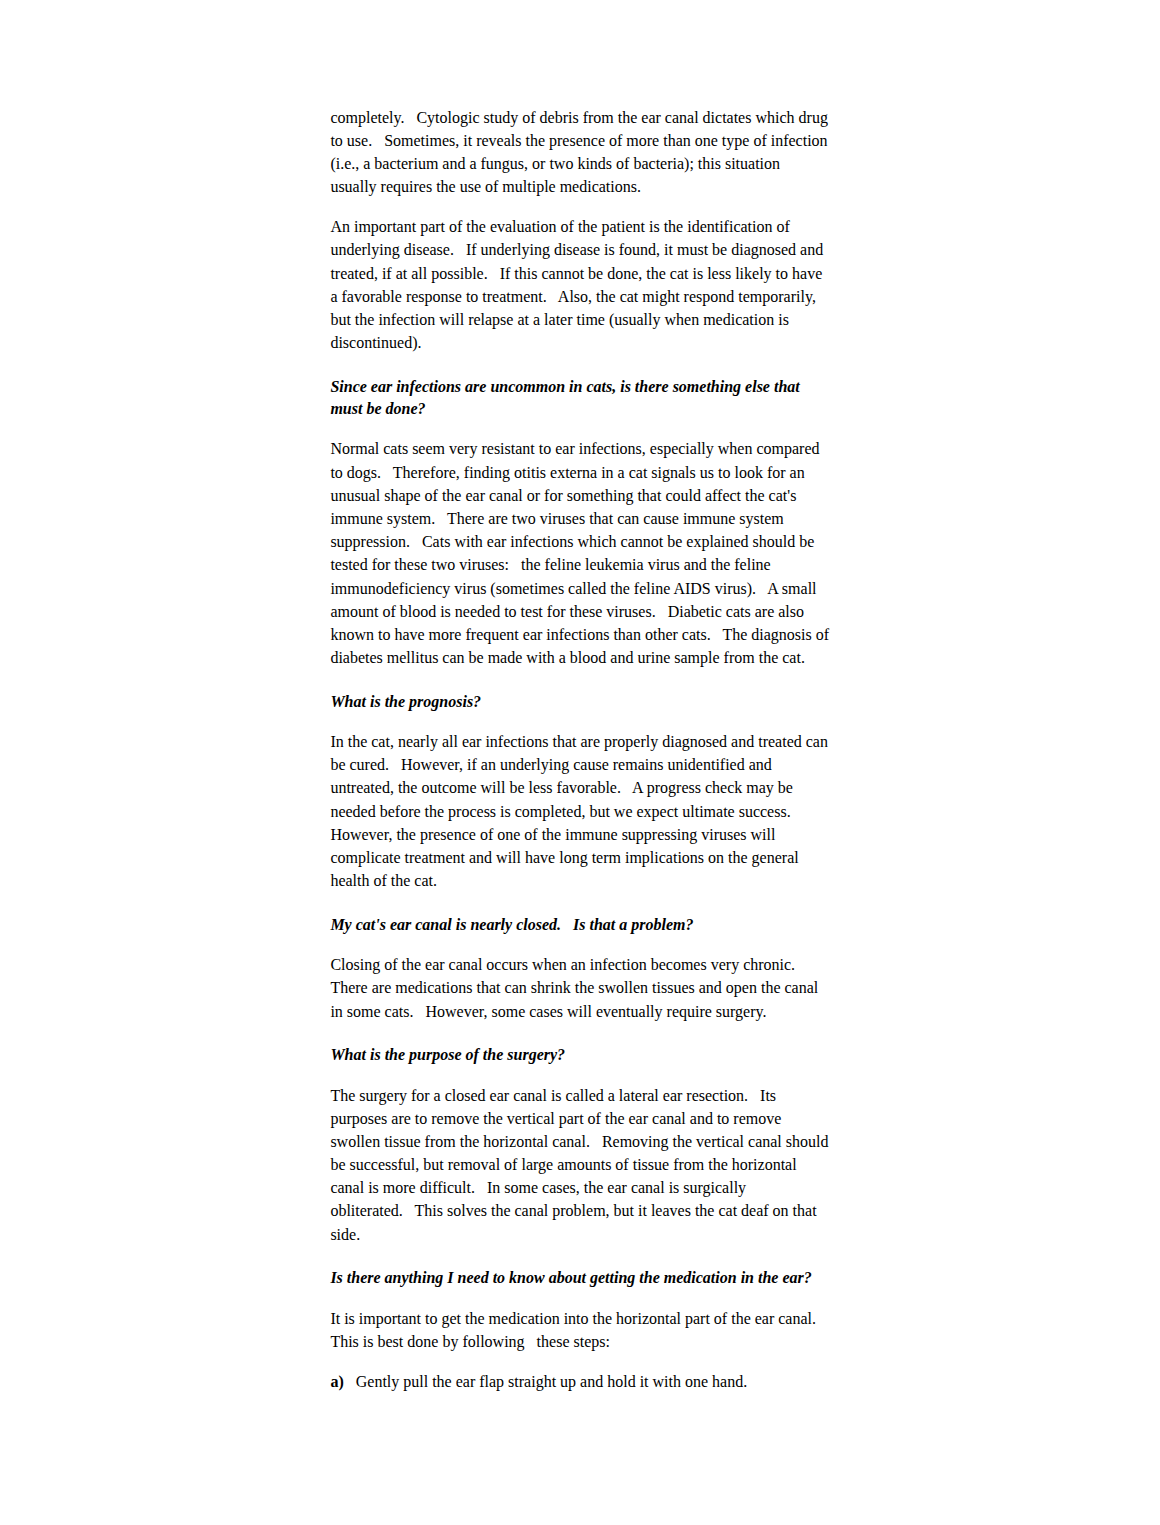completely. Cytologic study of debris from the ear canal dictates which drug to use. Sometimes, it reveals the presence of more than one type of infection (i.e., a bacterium and a fungus, or two kinds of bacteria); this situation usually requires the use of multiple medications.
An important part of the evaluation of the patient is the identification of underlying disease. If underlying disease is found, it must be diagnosed and treated, if at all possible. If this cannot be done, the cat is less likely to have a favorable response to treatment. Also, the cat might respond temporarily, but the infection will relapse at a later time (usually when medication is discontinued).
Since ear infections are uncommon in cats, is there something else that must be done?
Normal cats seem very resistant to ear infections, especially when compared to dogs. Therefore, finding otitis externa in a cat signals us to look for an unusual shape of the ear canal or for something that could affect the cat's immune system. There are two viruses that can cause immune system suppression. Cats with ear infections which cannot be explained should be tested for these two viruses: the feline leukemia virus and the feline immunodeficiency virus (sometimes called the feline AIDS virus). A small amount of blood is needed to test for these viruses. Diabetic cats are also known to have more frequent ear infections than other cats. The diagnosis of diabetes mellitus can be made with a blood and urine sample from the cat.
What is the prognosis?
In the cat, nearly all ear infections that are properly diagnosed and treated can be cured. However, if an underlying cause remains unidentified and untreated, the outcome will be less favorable. A progress check may be needed before the process is completed, but we expect ultimate success. However, the presence of one of the immune suppressing viruses will complicate treatment and will have long term implications on the general health of the cat.
My cat's ear canal is nearly closed. Is that a problem?
Closing of the ear canal occurs when an infection becomes very chronic. There are medications that can shrink the swollen tissues and open the canal in some cats. However, some cases will eventually require surgery.
What is the purpose of the surgery?
The surgery for a closed ear canal is called a lateral ear resection. Its purposes are to remove the vertical part of the ear canal and to remove swollen tissue from the horizontal canal. Removing the vertical canal should be successful, but removal of large amounts of tissue from the horizontal canal is more difficult. In some cases, the ear canal is surgically obliterated. This solves the canal problem, but it leaves the cat deaf on that side.
Is there anything I need to know about getting the medication in the ear?
It is important to get the medication into the horizontal part of the ear canal. This is best done by following these steps:
a) Gently pull the ear flap straight up and hold it with one hand.